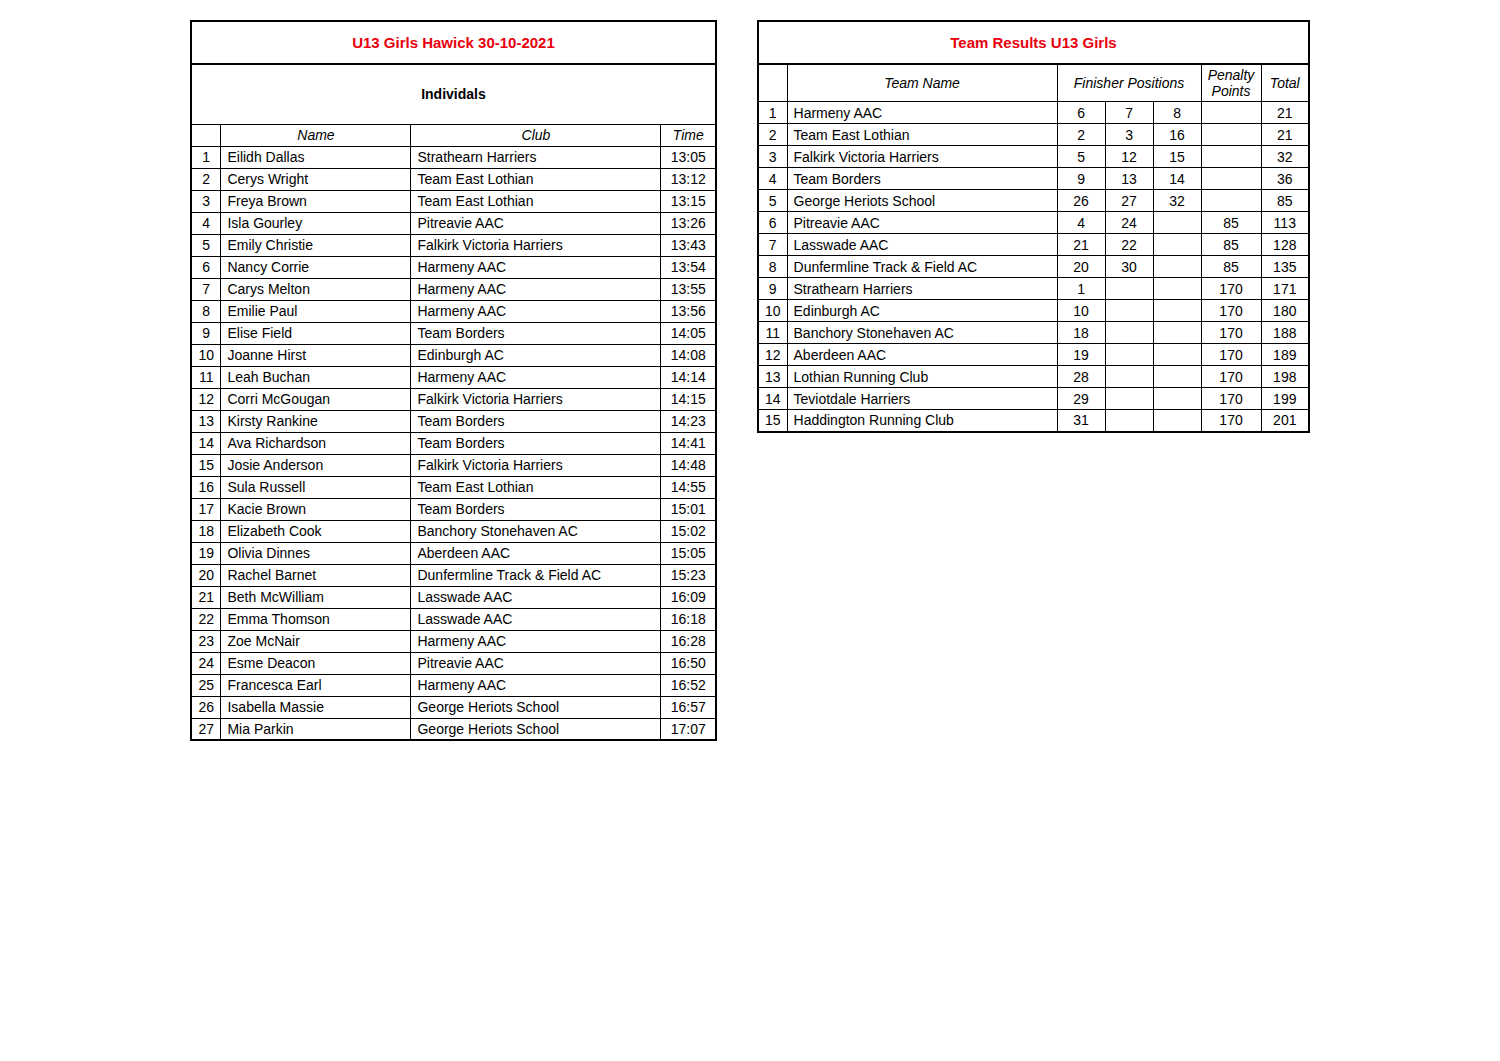U13 Girls Hawick 30-10-2021
| Individals |
| | Name | Club | Time |
| 1 | Eilidh Dallas | Strathearn Harriers | 13:05 |
| 2 | Cerys Wright | Team East Lothian | 13:12 |
| 3 | Freya Brown | Team East Lothian | 13:15 |
| 4 | Isla Gourley | Pitreavie AAC | 13:26 |
| 5 | Emily Christie | Falkirk Victoria Harriers | 13:43 |
| 6 | Nancy Corrie | Harmeny AAC | 13:54 |
| 7 | Carys Melton | Harmeny AAC | 13:55 |
| 8 | Emilie Paul | Harmeny AAC | 13:56 |
| 9 | Elise Field | Team Borders | 14:05 |
| 10 | Joanne Hirst | Edinburgh AC | 14:08 |
| 11 | Leah Buchan | Harmeny AAC | 14:14 |
| 12 | Corri McGougan | Falkirk Victoria Harriers | 14:15 |
| 13 | Kirsty Rankine | Team Borders | 14:23 |
| 14 | Ava Richardson | Team Borders | 14:41 |
| 15 | Josie Anderson | Falkirk Victoria Harriers | 14:48 |
| 16 | Sula Russell | Team East Lothian | 14:55 |
| 17 | Kacie Brown | Team Borders | 15:01 |
| 18 | Elizabeth Cook | Banchory Stonehaven AC | 15:02 |
| 19 | Olivia Dinnes | Aberdeen AAC | 15:05 |
| 20 | Rachel Barnet | Dunfermline Track & Field AC | 15:23 |
| 21 | Beth McWilliam | Lasswade AAC | 16:09 |
| 22 | Emma Thomson | Lasswade AAC | 16:18 |
| 23 | Zoe McNair | Harmeny AAC | 16:28 |
| 24 | Esme Deacon | Pitreavie AAC | 16:50 |
| 25 | Francesca Earl | Harmeny AAC | 16:52 |
| 26 | Isabella Massie | George Heriots School | 16:57 |
| 27 | Mia Parkin | George Heriots School | 17:07 |
Team Results U13 Girls
| | Team Name | Finisher Positions | Penalty Points | Total |
| --- | --- | --- | --- | --- |
| 1 | Harmeny AAC | 6 | 7 | 8 | | 21 |
| 2 | Team East Lothian | 2 | 3 | 16 | | 21 |
| 3 | Falkirk Victoria Harriers | 5 | 12 | 15 | | 32 |
| 4 | Team Borders | 9 | 13 | 14 | | 36 |
| 5 | George Heriots School | 26 | 27 | 32 | | 85 |
| 6 | Pitreavie AAC | 4 | 24 | | 85 | 113 |
| 7 | Lasswade AAC | 21 | 22 | | 85 | 128 |
| 8 | Dunfermline Track & Field AC | 20 | 30 | | 85 | 135 |
| 9 | Strathearn Harriers | 1 | | | 170 | 171 |
| 10 | Edinburgh AC | 10 | | | 170 | 180 |
| 11 | Banchory Stonehaven AC | 18 | | | 170 | 188 |
| 12 | Aberdeen AAC | 19 | | | 170 | 189 |
| 13 | Lothian Running Club | 28 | | | 170 | 198 |
| 14 | Teviotdale Harriers | 29 | | | 170 | 199 |
| 15 | Haddington Running Club | 31 | | | 170 | 201 |